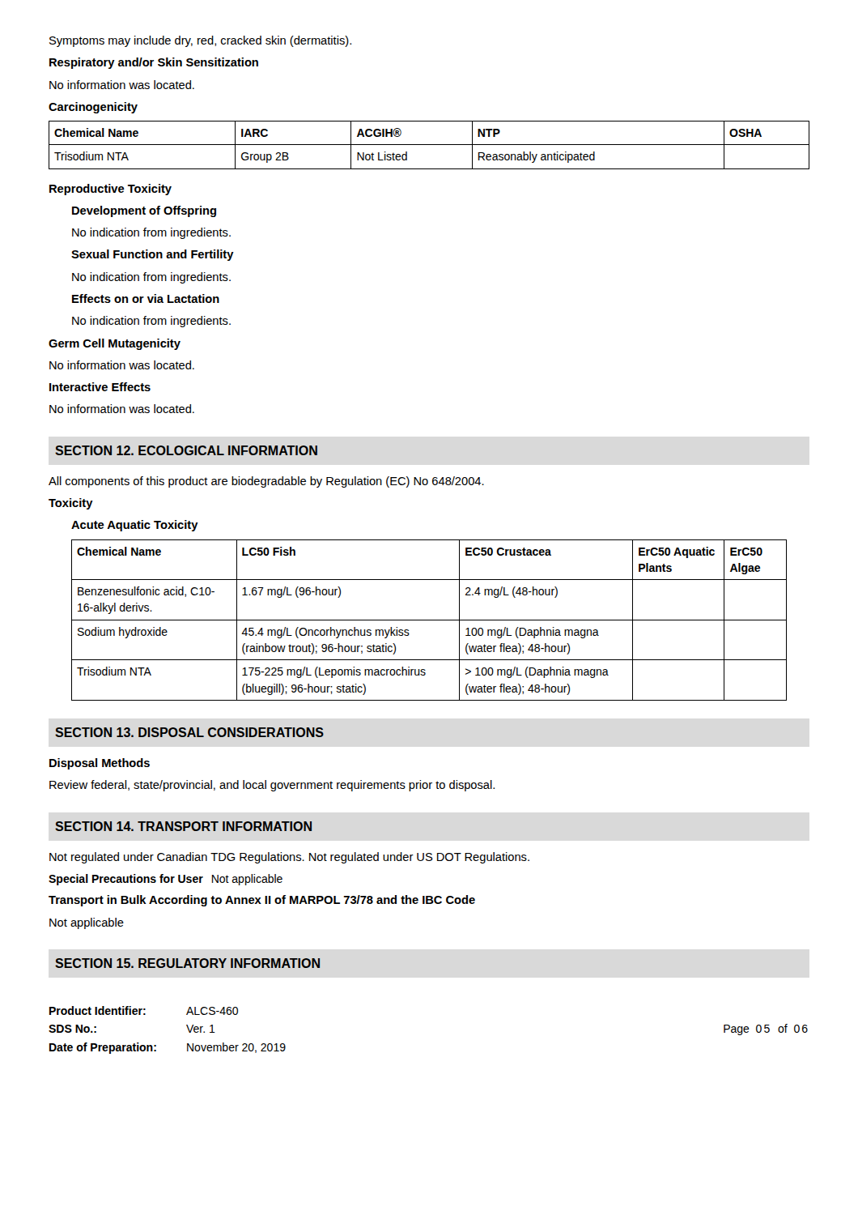Symptoms may include dry, red, cracked skin (dermatitis).
Respiratory and/or Skin Sensitization
No information was located.
Carcinogenicity
| Chemical Name | IARC | ACGIH® | NTP | OSHA |
| --- | --- | --- | --- | --- |
| Trisodium NTA | Group 2B | Not Listed | Reasonably anticipated | |
Reproductive Toxicity
Development of Offspring
No indication from ingredients.
Sexual Function and Fertility
No indication from ingredients.
Effects on or via Lactation
No indication from ingredients.
Germ Cell Mutagenicity
No information was located.
Interactive Effects
No information was located.
SECTION 12. ECOLOGICAL INFORMATION
All components of this product are biodegradable by Regulation (EC) No 648/2004.
Toxicity
Acute Aquatic Toxicity
| Chemical Name | LC50 Fish | EC50 Crustacea | ErC50 Aquatic Plants | ErC50 Algae |
| --- | --- | --- | --- | --- |
| Benzenesulfonic acid, C10-16-alkyl derivs. | 1.67 mg/L (96-hour) | 2.4 mg/L (48-hour) | | |
| Sodium hydroxide | 45.4 mg/L (Oncorhynchus mykiss (rainbow trout); 96-hour; static) | 100 mg/L (Daphnia magna (water flea); 48-hour) | | |
| Trisodium NTA | 175-225 mg/L (Lepomis macrochirus (bluegill); 96-hour; static) | > 100 mg/L (Daphnia magna (water flea); 48-hour) | | |
SECTION 13. DISPOSAL CONSIDERATIONS
Disposal Methods
Review federal, state/provincial, and local government requirements prior to disposal.
SECTION 14. TRANSPORT INFORMATION
Not regulated under Canadian TDG Regulations. Not regulated under US DOT Regulations.
| Special Precautions for User | Not applicable |
Transport in Bulk According to Annex II of MARPOL 73/78 and the IBC Code
Not applicable
SECTION 15. REGULATORY INFORMATION
| Product Identifier: | ALCS-460 | |
| SDS No.: | Ver. 1 | Page 05 of 06 |
| Date of Preparation: | November 20, 2019 | |